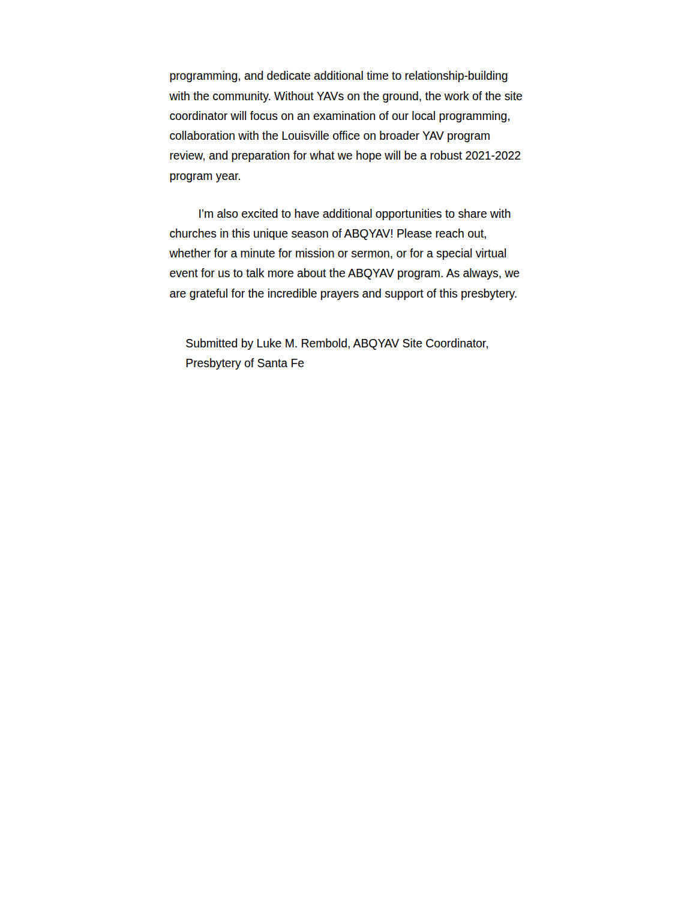programming, and dedicate additional time to relationship-building with the community. Without YAVs on the ground, the work of the site coordinator will focus on an examination of our local programming, collaboration with the Louisville office on broader YAV program review, and preparation for what we hope will be a robust 2021-2022 program year.
I’m also excited to have additional opportunities to share with churches in this unique season of ABQYAV! Please reach out, whether for a minute for mission or sermon, or for a special virtual event for us to talk more about the ABQYAV program. As always, we are grateful for the incredible prayers and support of this presbytery.
Submitted by Luke M. Rembold, ABQYAV Site Coordinator, Presbytery of Santa Fe